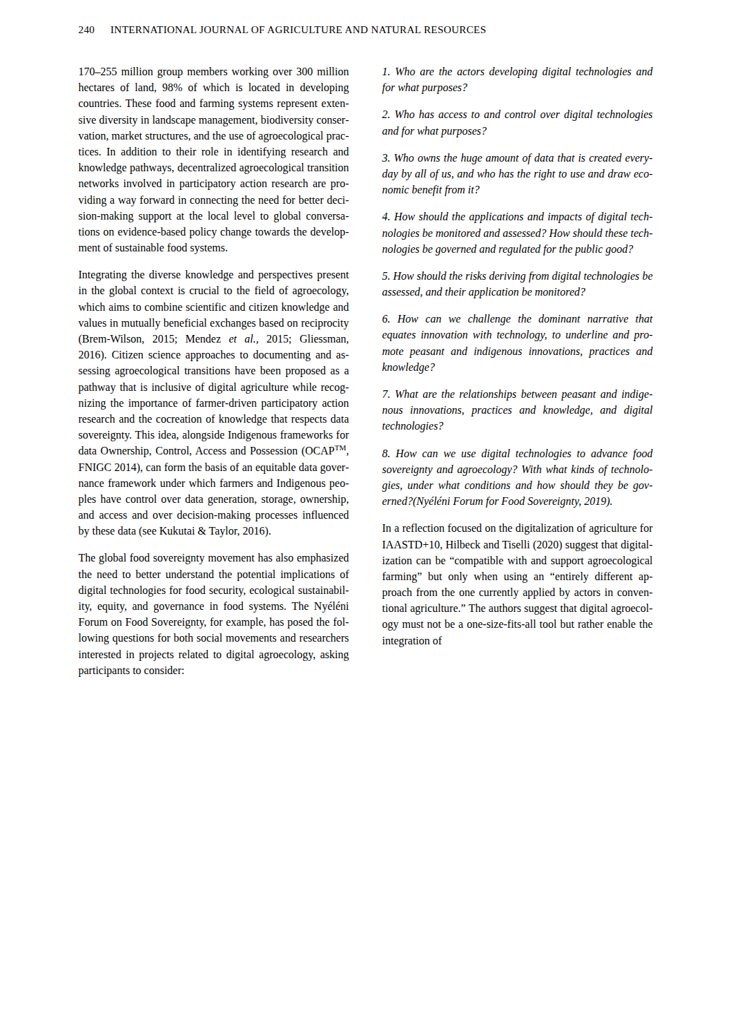240 International Journal of Agriculture and Natural Resources
170–255 million group members working over 300 million hectares of land, 98% of which is located in developing countries. These food and farming systems represent extensive diversity in landscape management, biodiversity conservation, market structures, and the use of agroecological practices. In addition to their role in identifying research and knowledge pathways, decentralized agroecological transition networks involved in participatory action research are providing a way forward in connecting the need for better decision-making support at the local level to global conversations on evidence-based policy change towards the development of sustainable food systems.
Integrating the diverse knowledge and perspectives present in the global context is crucial to the field of agroecology, which aims to combine scientific and citizen knowledge and values in mutually beneficial exchanges based on reciprocity (Brem-Wilson, 2015; Mendez et al., 2015; Gliessman, 2016). Citizen science approaches to documenting and assessing agroecological transitions have been proposed as a pathway that is inclusive of digital agriculture while recognizing the importance of farmer-driven participatory action research and the cocreation of knowledge that respects data sovereignty. This idea, alongside Indigenous frameworks for data Ownership, Control, Access and Possession (OCAPTM, FNIGC 2014), can form the basis of an equitable data governance framework under which farmers and Indigenous peoples have control over data generation, storage, ownership, and access and over decision-making processes influenced by these data (see Kukutai & Taylor, 2016).
The global food sovereignty movement has also emphasized the need to better understand the potential implications of digital technologies for food security, ecological sustainability, equity, and governance in food systems. The Nyéléni Forum on Food Sovereignty, for example, has posed the following questions for both social movements and researchers interested in projects related to digital agroecology, asking participants to consider:
1. Who are the actors developing digital technologies and for what purposes?
2. Who has access to and control over digital technologies and for what purposes?
3. Who owns the huge amount of data that is created everyday by all of us, and who has the right to use and draw economic benefit from it?
4. How should the applications and impacts of digital technologies be monitored and assessed? How should these technologies be governed and regulated for the public good?
5. How should the risks deriving from digital technologies be assessed, and their application be monitored?
6. How can we challenge the dominant narrative that equates innovation with technology, to underline and promote peasant and indigenous innovations, practices and knowledge?
7. What are the relationships between peasant and indigenous innovations, practices and knowledge, and digital technologies?
8. How can we use digital technologies to advance food sovereignty and agroecology? With what kinds of technologies, under what conditions and how should they be governed?(Nyéléni Forum for Food Sovereignty, 2019).
In a reflection focused on the digitalization of agriculture for IAASTD+10, Hilbeck and Tiselli (2020) suggest that digitalization can be “compatible with and support agroecological farming” but only when using an “entirely different approach from the one currently applied by actors in conventional agriculture.” The authors suggest that digital agroecology must not be a one-size-fits-all tool but rather enable the integration of